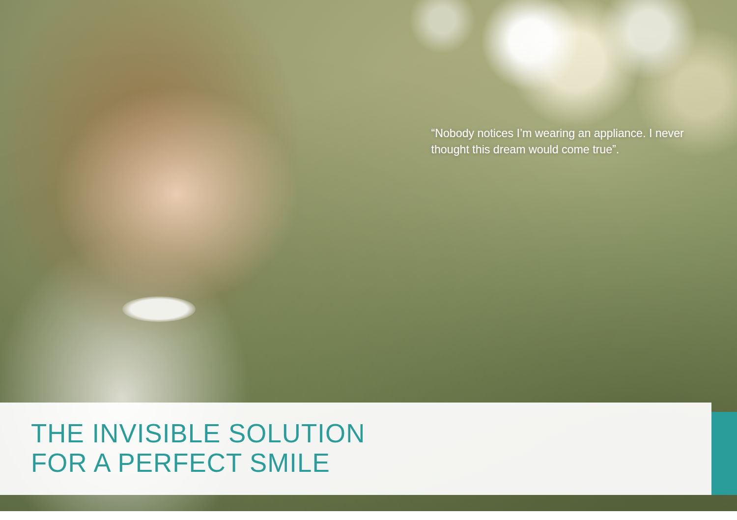“Nobody notices I’m wearing an appliance. I never thought this dream would come true”.
The invisible solution
for a perfect smile